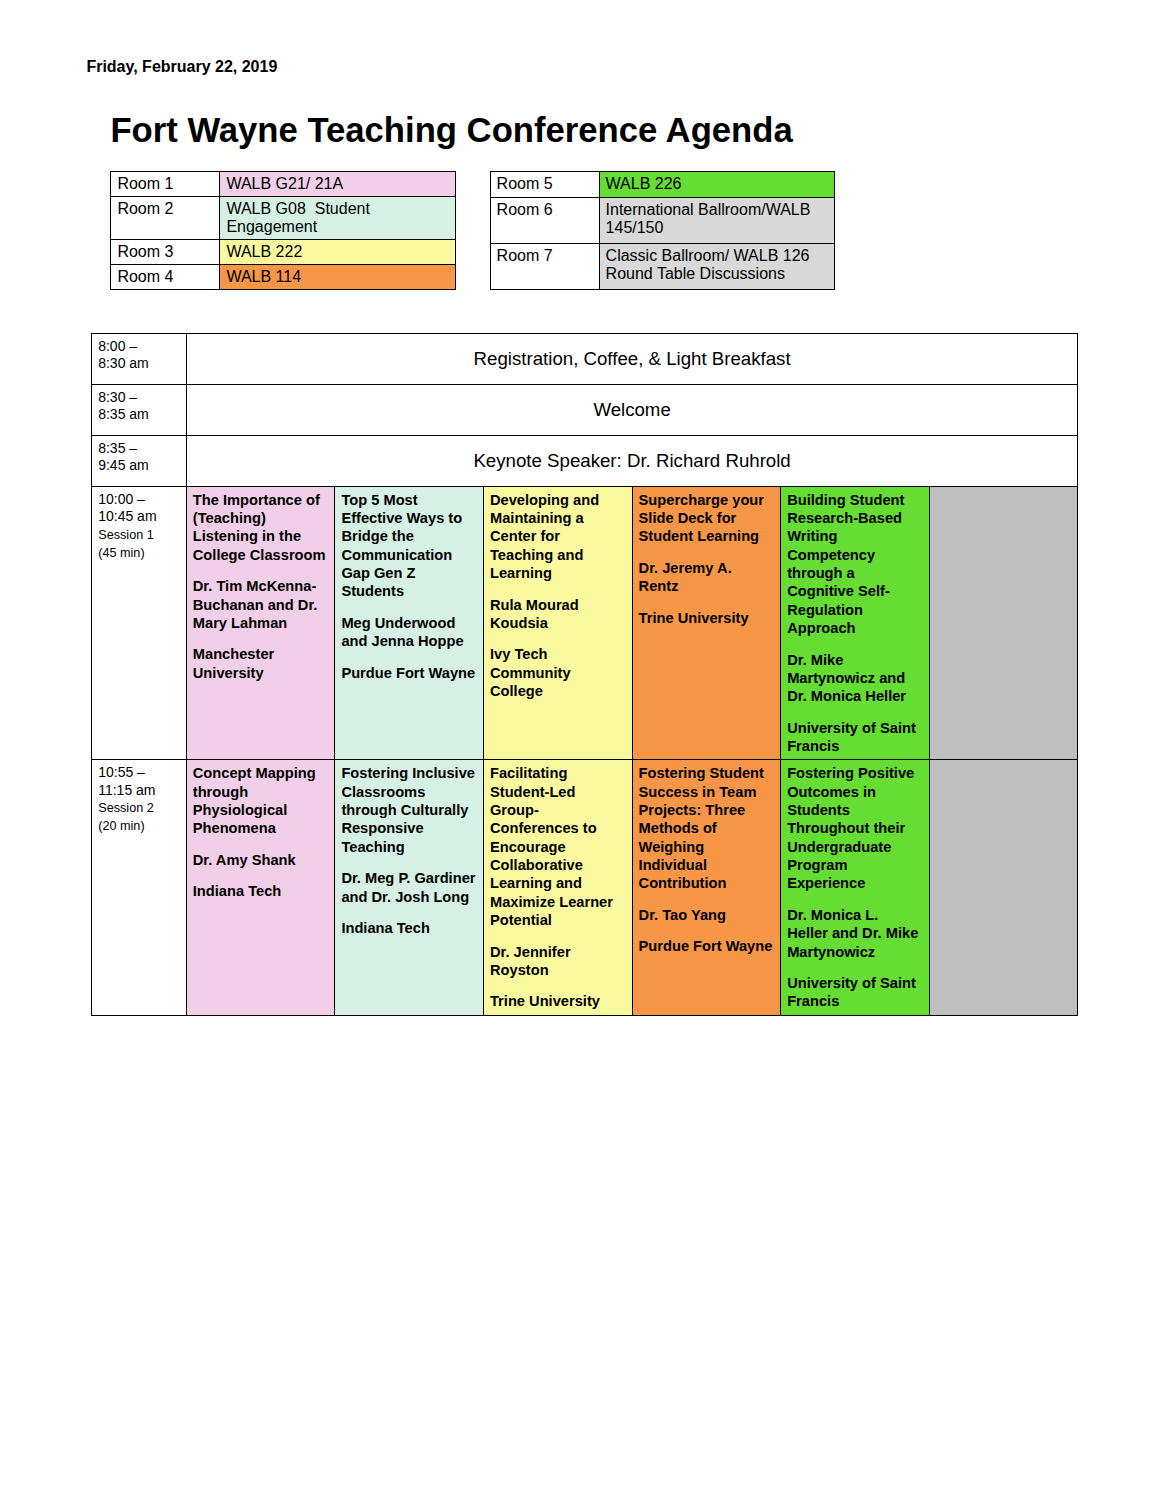Friday, February 22, 2019
Fort Wayne Teaching Conference Agenda
| Room 1 | WALB G21/ 21A |
| Room 2 | WALB G08 Student Engagement |
| Room 3 | WALB 222 |
| Room 4 | WALB 114 |
| Room 5 | WALB 226 |
| Room 6 | International Ballroom/WALB 145/150 |
| Room 7 | Classic Ballroom/ WALB 126 Round Table Discussions |
| 8:00 – 8:30 am | Registration, Coffee, & Light Breakfast |
| 8:30 – 8:35 am | Welcome |
| 8:35 – 9:45 am | Keynote Speaker: Dr. Richard Ruhrold |
| 10:00 – 10:45 am Session 1 (45 min) | The Importance of (Teaching) Listening in the College Classroom Dr. Tim McKenna-Buchanan and Dr. Mary Lahman Manchester University | Top 5 Most Effective Ways to Bridge the Communication Gap Gen Z Students Meg Underwood and Jenna Hoppe Purdue Fort Wayne | Developing and Maintaining a Center for Teaching and Learning Rula Mourad Koudsia Ivy Tech Community College | Supercharge your Slide Deck for Student Learning Dr. Jeremy A. Rentz Trine University | Building Student Research-Based Writing Competency through a Cognitive Self-Regulation Approach Dr. Mike Martynowicz and Dr. Monica Heller University of Saint Francis | |
| 10:55 – 11:15 am Session 2 (20 min) | Concept Mapping through Physiological Phenomena Dr. Amy Shank Indiana Tech | Fostering Inclusive Classrooms through Culturally Responsive Teaching Dr. Meg P. Gardiner and Dr. Josh Long Indiana Tech | Facilitating Student-Led Group-Conferences to Encourage Collaborative Learning and Maximize Learner Potential Dr. Jennifer Royston Trine University | Fostering Student Success in Team Projects: Three Methods of Weighing Individual Contribution Dr. Tao Yang Purdue Fort Wayne | Fostering Positive Outcomes in Students Throughout their Undergraduate Program Experience Dr. Monica L. Heller and Dr. Mike Martynowicz University of Saint Francis | |